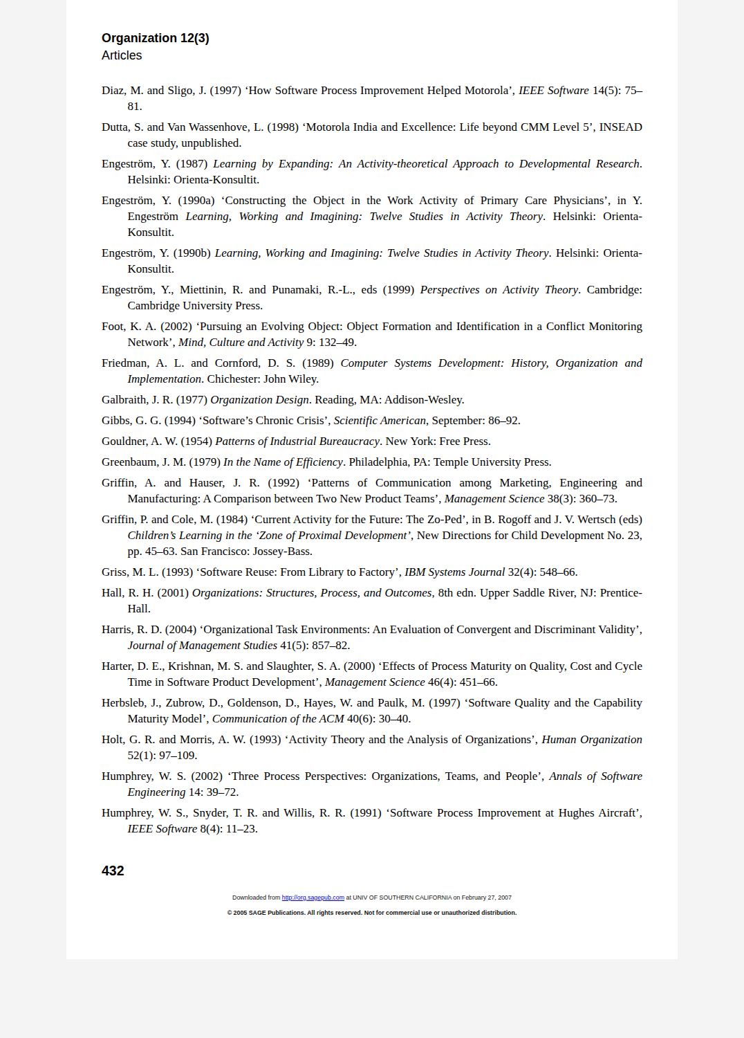Organization 12(3)
Articles
Diaz, M. and Sligo, J. (1997) ‘How Software Process Improvement Helped Motorola’, IEEE Software 14(5): 75–81.
Dutta, S. and Van Wassenhove, L. (1998) ‘Motorola India and Excellence: Life beyond CMM Level 5’, INSEAD case study, unpublished.
Engeström, Y. (1987) Learning by Expanding: An Activity-theoretical Approach to Developmental Research. Helsinki: Orienta-Konsultit.
Engeström, Y. (1990a) ‘Constructing the Object in the Work Activity of Primary Care Physicians’, in Y. Engeström Learning, Working and Imagining: Twelve Studies in Activity Theory. Helsinki: Orienta-Konsultit.
Engeström, Y. (1990b) Learning, Working and Imagining: Twelve Studies in Activity Theory. Helsinki: Orienta-Konsultit.
Engeström, Y., Miettinin, R. and Punamaki, R.-L., eds (1999) Perspectives on Activity Theory. Cambridge: Cambridge University Press.
Foot, K. A. (2002) ‘Pursuing an Evolving Object: Object Formation and Identification in a Conflict Monitoring Network’, Mind, Culture and Activity 9: 132–49.
Friedman, A. L. and Cornford, D. S. (1989) Computer Systems Development: History, Organization and Implementation. Chichester: John Wiley.
Galbraith, J. R. (1977) Organization Design. Reading, MA: Addison-Wesley.
Gibbs, G. G. (1994) ‘Software’s Chronic Crisis’, Scientific American, September: 86–92.
Gouldner, A. W. (1954) Patterns of Industrial Bureaucracy. New York: Free Press.
Greenbaum, J. M. (1979) In the Name of Efficiency. Philadelphia, PA: Temple University Press.
Griffin, A. and Hauser, J. R. (1992) ‘Patterns of Communication among Marketing, Engineering and Manufacturing: A Comparison between Two New Product Teams’, Management Science 38(3): 360–73.
Griffin, P. and Cole, M. (1984) ‘Current Activity for the Future: The Zo-Ped’, in B. Rogoff and J. V. Wertsch (eds) Children’s Learning in the ‘Zone of Proximal Development’, New Directions for Child Development No. 23, pp. 45–63. San Francisco: Jossey-Bass.
Griss, M. L. (1993) ‘Software Reuse: From Library to Factory’, IBM Systems Journal 32(4): 548–66.
Hall, R. H. (2001) Organizations: Structures, Process, and Outcomes, 8th edn. Upper Saddle River, NJ: Prentice-Hall.
Harris, R. D. (2004) ‘Organizational Task Environments: An Evaluation of Convergent and Discriminant Validity’, Journal of Management Studies 41(5): 857–82.
Harter, D. E., Krishnan, M. S. and Slaughter, S. A. (2000) ‘Effects of Process Maturity on Quality, Cost and Cycle Time in Software Product Development’, Management Science 46(4): 451–66.
Herbsleb, J., Zubrow, D., Goldenson, D., Hayes, W. and Paulk, M. (1997) ‘Software Quality and the Capability Maturity Model’, Communication of the ACM 40(6): 30–40.
Holt, G. R. and Morris, A. W. (1993) ‘Activity Theory and the Analysis of Organizations’, Human Organization 52(1): 97–109.
Humphrey, W. S. (2002) ‘Three Process Perspectives: Organizations, Teams, and People’, Annals of Software Engineering 14: 39–72.
Humphrey, W. S., Snyder, T. R. and Willis, R. R. (1991) ‘Software Process Improvement at Hughes Aircraft’, IEEE Software 8(4): 11–23.
432
Downloaded from http://org.sagepub.com at UNIV OF SOUTHERN CALIFORNIA on February 27, 2007
© 2005 SAGE Publications. All rights reserved. Not for commercial use or unauthorized distribution.